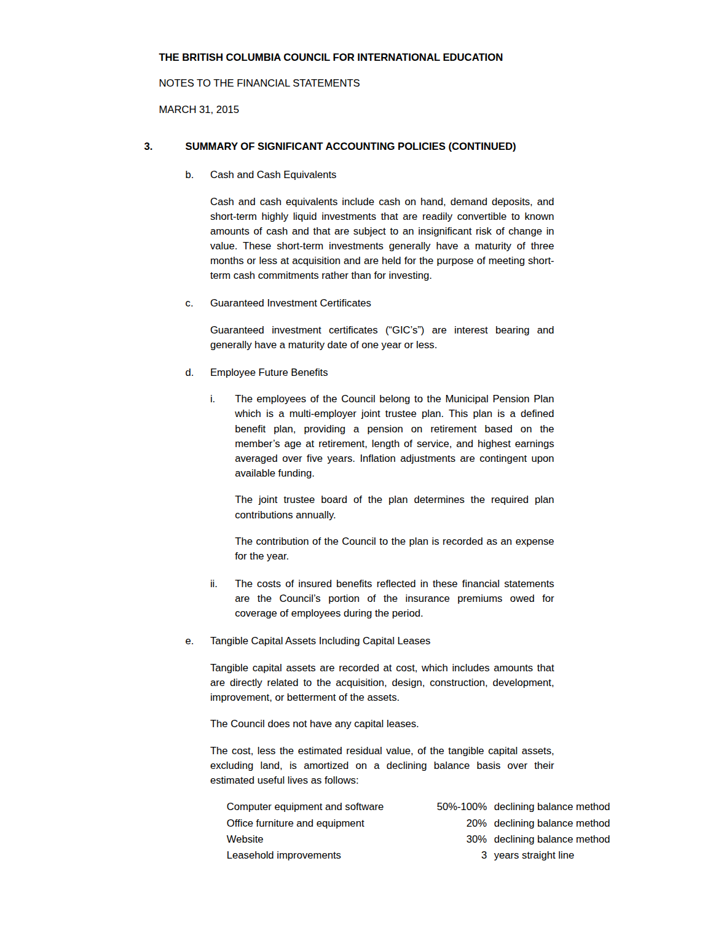THE BRITISH COLUMBIA COUNCIL FOR INTERNATIONAL EDUCATION
NOTES TO THE FINANCIAL STATEMENTS
MARCH 31, 2015
3. SUMMARY OF SIGNIFICANT ACCOUNTING POLICIES (CONTINUED)
b.
Cash and Cash Equivalents
Cash and cash equivalents include cash on hand, demand deposits, and short-term highly liquid investments that are readily convertible to known amounts of cash and that are subject to an insignificant risk of change in value. These short-term investments generally have a maturity of three months or less at acquisition and are held for the purpose of meeting short-term cash commitments rather than for investing.
c.
Guaranteed Investment Certificates
Guaranteed investment certificates (“GIC’s”) are interest bearing and generally have a maturity date of one year or less.
d.
Employee Future Benefits
i.
The employees of the Council belong to the Municipal Pension Plan which is a multi-employer joint trustee plan. This plan is a defined benefit plan, providing a pension on retirement based on the member’s age at retirement, length of service, and highest earnings averaged over five years. Inflation adjustments are contingent upon available funding.
The joint trustee board of the plan determines the required plan contributions annually.
The contribution of the Council to the plan is recorded as an expense for the year.
ii.
The costs of insured benefits reflected in these financial statements are the Council’s portion of the insurance premiums owed for coverage of employees during the period.
e.
Tangible Capital Assets Including Capital Leases
Tangible capital assets are recorded at cost, which includes amounts that are directly related to the acquisition, design, construction, development, improvement, or betterment of the assets.
The Council does not have any capital leases.
The cost, less the estimated residual value, of the tangible capital assets, excluding land, is amortized on a declining balance basis over their estimated useful lives as follows:
| Computer equipment and software | 50%-100% | declining balance method |
| Office furniture and equipment | 20% | declining balance method |
| Website | 30% | declining balance method |
| Leasehold improvements | 3 | years straight line |